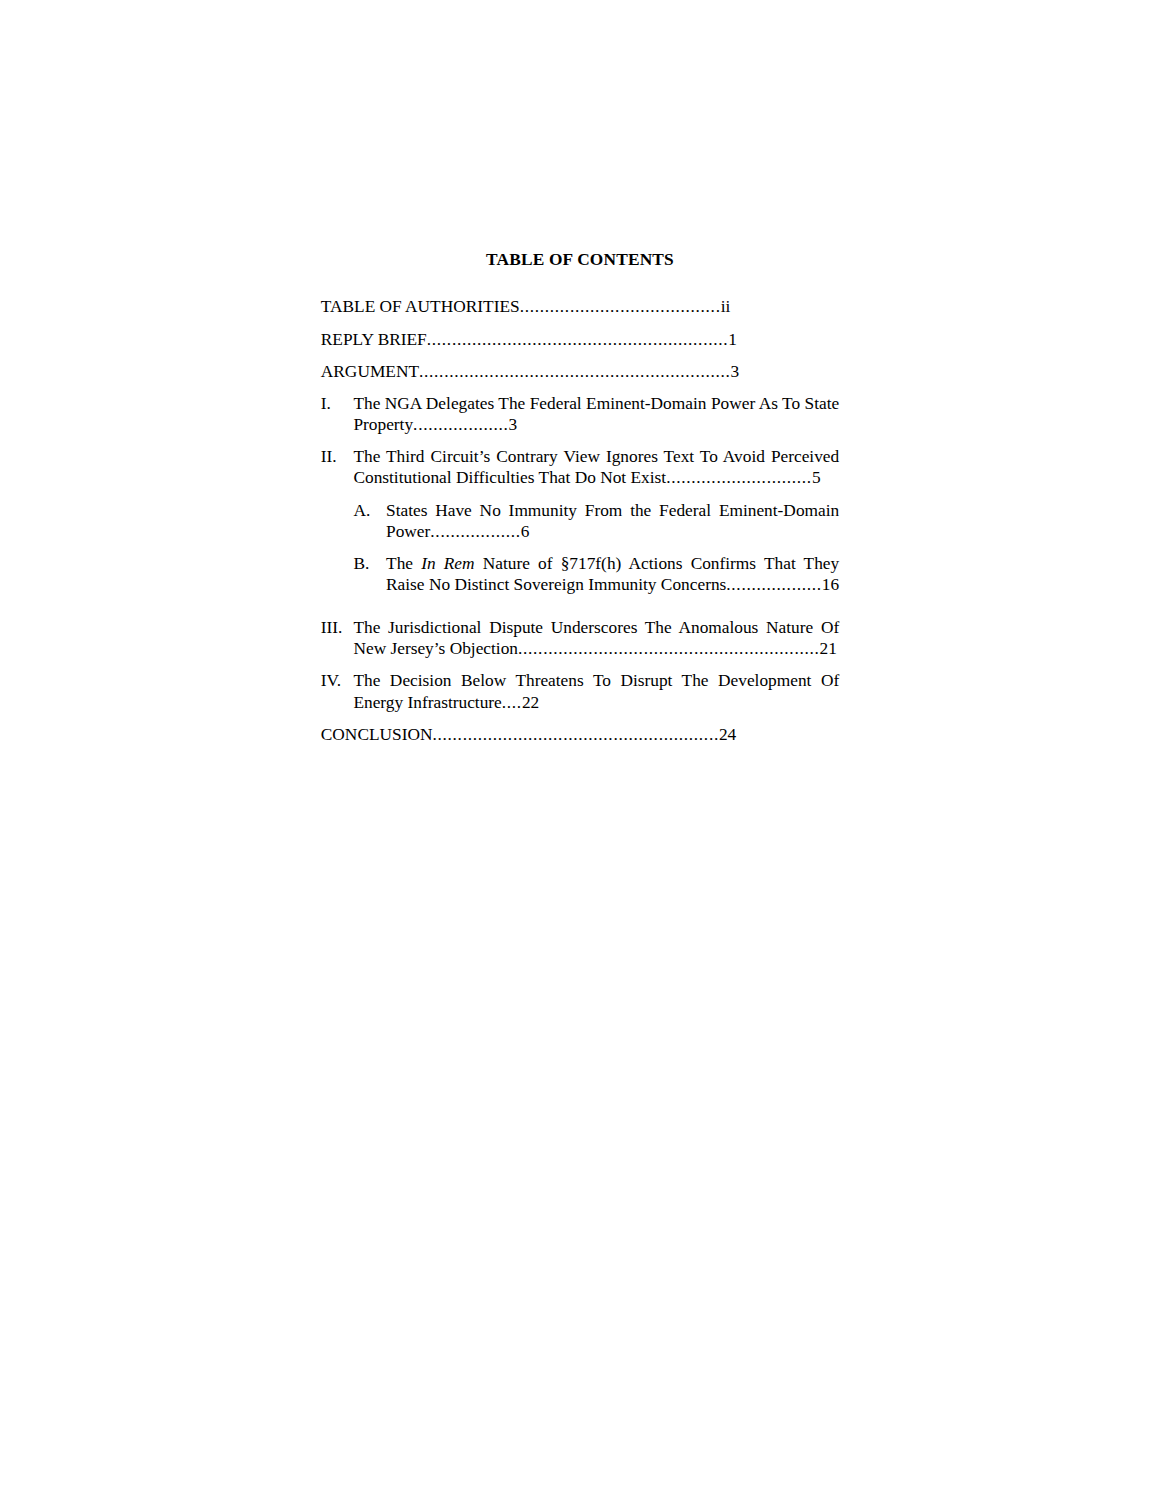TABLE OF CONTENTS
| TABLE OF AUTHORITIES ........................................ ii |
| REPLY BRIEF ............................................................ 1 |
| ARGUMENT .............................................................. 3 |
| I. | The NGA Delegates The Federal Eminent-Domain Power As To State Property ................... 3 |
| II. | The Third Circuit’s Contrary View Ignores Text To Avoid Perceived Constitutional Difficulties That Do Not Exist ............................. 5 |
| | / A. / States Have No Immunity From the Federal Eminent-Domain Power .................. 6 / / B. / The In Rem Nature of §717f(h) Actions Confirms That They Raise No Distinct Sovereign Immunity Concerns ................... 16 / |
| III. | The Jurisdictional Dispute Underscores The Anomalous Nature Of New Jersey’s Objection ............................................................ 21 |
| IV. | The Decision Below Threatens To Disrupt The Development Of Energy Infrastructure .... 22 |
| CONCLUSION ......................................................... 24 |